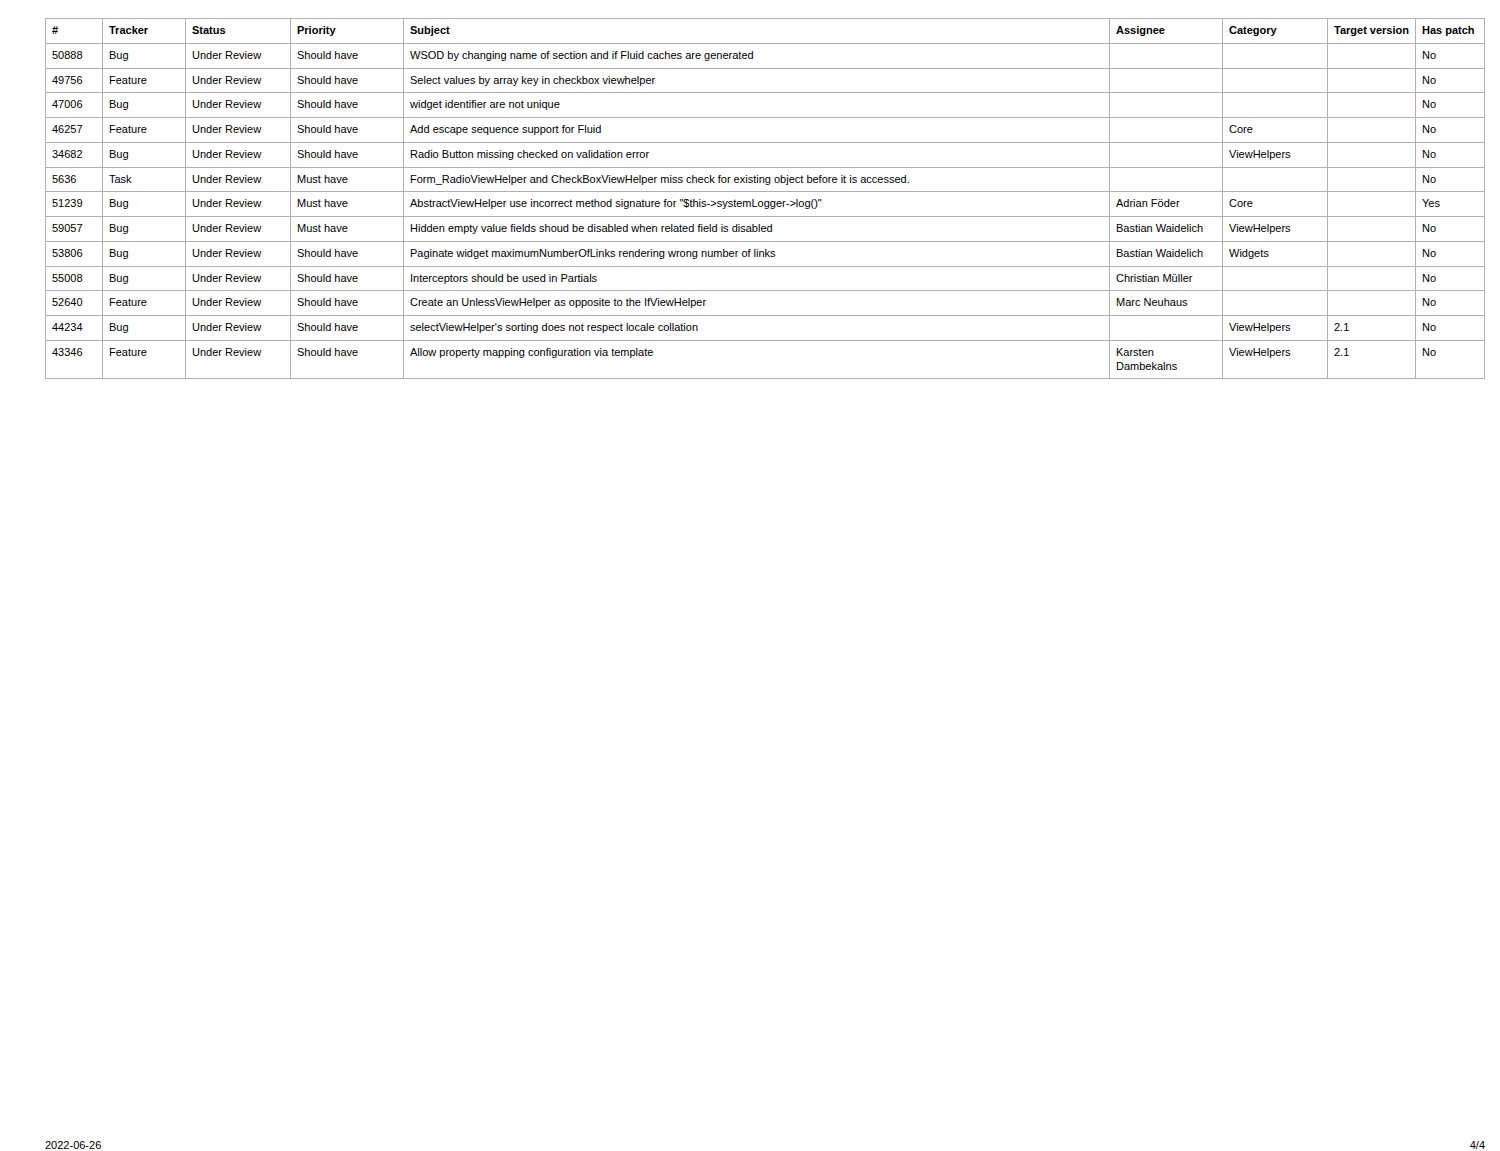| # | Tracker | Status | Priority | Subject | Assignee | Category | Target version | Has patch |
| --- | --- | --- | --- | --- | --- | --- | --- | --- |
| 50888 | Bug | Under Review | Should have | WSOD by changing name of section and if Fluid caches are generated | | | | No |
| 49756 | Feature | Under Review | Should have | Select values by array key in checkbox viewhelper | | | | No |
| 47006 | Bug | Under Review | Should have | widget identifier are not unique | | | | No |
| 46257 | Feature | Under Review | Should have | Add escape sequence support for Fluid | | Core | | No |
| 34682 | Bug | Under Review | Should have | Radio Button missing checked on validation error | | ViewHelpers | | No |
| 5636 | Task | Under Review | Must have | Form_RadioViewHelper and CheckBoxViewHelper miss check for existing object before it is accessed. | | | | No |
| 51239 | Bug | Under Review | Must have | AbstractViewHelper use incorrect method signature for "$this->systemLogger->log()" | Adrian Föder | Core | | Yes |
| 59057 | Bug | Under Review | Must have | Hidden empty value fields shoud be disabled when related field is disabled | Bastian Waidelich | ViewHelpers | | No |
| 53806 | Bug | Under Review | Should have | Paginate widget maximumNumberOfLinks rendering wrong number of links | Bastian Waidelich | Widgets | | No |
| 55008 | Bug | Under Review | Should have | Interceptors should be used in Partials | Christian Müller | | | No |
| 52640 | Feature | Under Review | Should have | Create an UnlessViewHelper as opposite to the IfViewHelper | Marc Neuhaus | | | No |
| 44234 | Bug | Under Review | Should have | selectViewHelper's sorting does not respect locale collation | | ViewHelpers | 2.1 | No |
| 43346 | Feature | Under Review | Should have | Allow property mapping configuration via template | Karsten Dambekalns | ViewHelpers | 2.1 | No |
2022-06-26
4/4